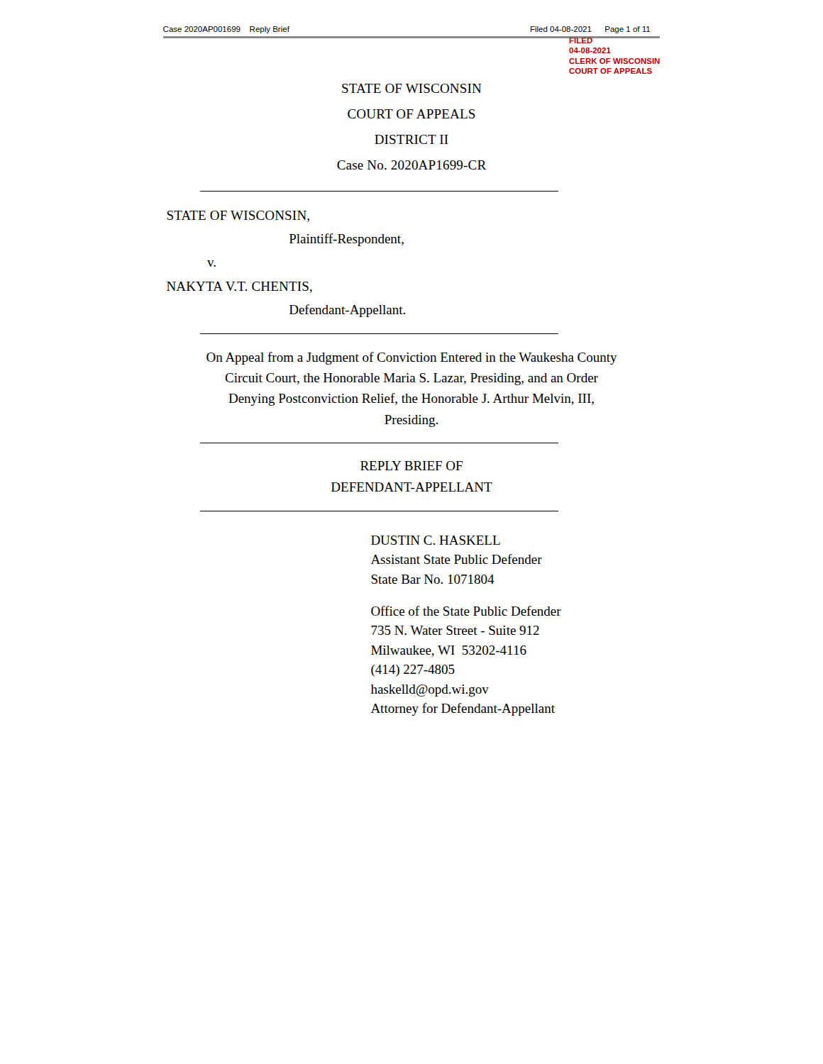Case 2020AP001699 Reply Brief
Filed 04-08-2021 Page 1 of 11
FILED
04-08-2021
CLERK OF WISCONSIN
COURT OF APPEALS
STATE OF WISCONSIN
COURT OF APPEALS
DISTRICT II
Case No. 2020AP1699-CR
STATE OF WISCONSIN,
Plaintiff-Respondent,
v.
NAKYTA V.T. CHENTIS,
Defendant-Appellant.
On Appeal from a Judgment of Conviction Entered in the Waukesha County Circuit Court, the Honorable Maria S. Lazar, Presiding, and an Order Denying Postconviction Relief, the Honorable J. Arthur Melvin, III, Presiding.
REPLY BRIEF OF
DEFENDANT-APPELLANT
DUSTIN C. HASKELL
Assistant State Public Defender
State Bar No. 1071804
Office of the State Public Defender
735 N. Water Street - Suite 912
Milwaukee, WI 53202-4116
(414) 227-4805
haskelld@opd.wi.gov
Attorney for Defendant-Appellant